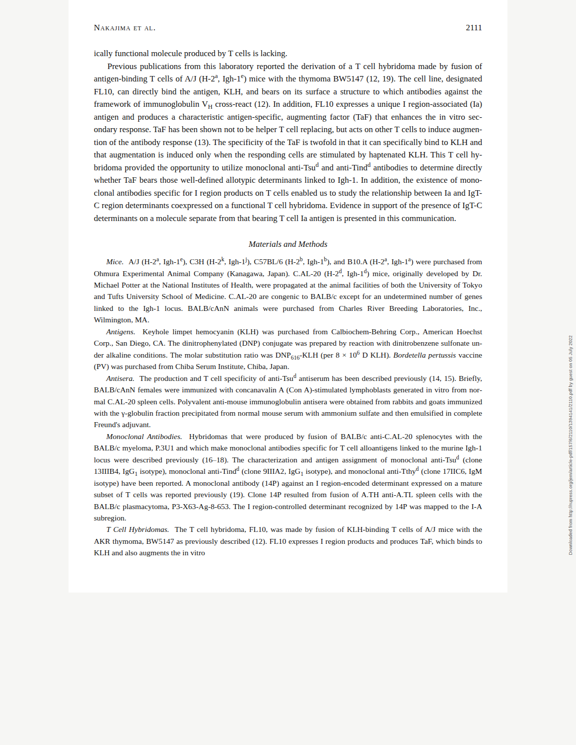Nakajima et al. 2111
ically functional molecule produced by T cells is lacking.
Previous publications from this laboratory reported the derivation of a T cell hybridoma made by fusion of antigen-binding T cells of A/J (H-2a, Igh-1e) mice with the thymoma BW5147 (12, 19). The cell line, designated FL10, can directly bind the antigen, KLH, and bears on its surface a structure to which antibodies against the framework of immunoglobulin VH cross-react (12). In addition, FL10 expresses a unique I region-associated (Ia) antigen and produces a characteristic antigen-specific, augmenting factor (TaF) that enhances the in vitro secondary response. TaF has been shown not to be helper T cell replacing, but acts on other T cells to induce augmention of the antibody response (13). The specificity of the TaF is twofold in that it can specifically bind to KLH and that augmentation is induced only when the responding cells are stimulated by haptenated KLH. This T cell hybridoma provided the opportunity to utilize monoclonal anti-Tsud and anti-Tindd antibodies to determine directly whether TaF bears those well-defined allotypic determinants linked to Igh-1. In addition, the existence of monoclonal antibodies specific for I region products on T cells enabled us to study the relationship between Ia and IgT-C region determinants coexpressed on a functional T cell hybridoma. Evidence in support of the presence of IgT-C determinants on a molecule separate from that bearing T cell Ia antigen is presented in this communication.
Materials and Methods
Mice. A/J (H-2a, Igh-1e), C3H (H-2k, Igh-1j), C57BL/6 (H-2b, Igh-1b), and B10.A (H-2a, Igh-1a) were purchased from Ohmura Experimental Animal Company (Kanagawa, Japan). C.AL-20 (H-2d, Igh-1d) mice, originally developed by Dr. Michael Potter at the National Institutes of Health, were propagated at the animal facilities of both the University of Tokyo and Tufts University School of Medicine. C.AL-20 are congenic to BALB/c except for an undetermined number of genes linked to the Igh-1 locus. BALB/cAnN animals were purchased from Charles River Breeding Laboratories, Inc., Wilmington, MA.
Antigens. Keyhole limpet hemocyanin (KLH) was purchased from Calbiochem-Behring Corp., American Hoechst Corp., San Diego, CA. The dinitrophenylated (DNP) conjugate was prepared by reaction with dinitrobenzene sulfonate under alkaline conditions. The molar substitution ratio was DNP616-KLH (per 8 × 106 D KLH). Bordetella pertussis vaccine (PV) was purchased from Chiba Serum Institute, Chiba, Japan.
Antisera. The production and T cell specificity of anti-Tsud antiserum has been described previously (14, 15). Briefly, BALB/cAnN females were immunized with concanavalin A (Con A)-stimulated lymphoblasts generated in vitro from normal C.AL-20 spleen cells. Polyvalent anti-mouse immunoglobulin antisera were obtained from rabbits and goats immunized with the γ-globulin fraction precipitated from normal mouse serum with ammonium sulfate and then emulsified in complete Freund's adjuvant.
Monoclonal Antibodies. Hybridomas that were produced by fusion of BALB/c anti-C.AL-20 splenocytes with the BALB/c myeloma, P.3U1 and which make monoclonal antibodies specific for T cell alloantigens linked to the murine Igh-1 locus were described previously (16–18). The characterization and antigen assignment of monoclonal anti-Tsud (clone 13IIIB4, IgG1 isotype), monoclonal anti-Tindd (clone 9IIIA2, IgG1 isotype), and monoclonal anti-Tthyd (clone 17IIC6, IgM isotype) have been reported. A monoclonal antibody (14P) against an I region-encoded determinant expressed on a mature subset of T cells was reported previously (19). Clone 14P resulted from fusion of A.TH anti-A.TL spleen cells with the BALB/c plasmacytoma, P3-X63-Ag-8-653. The I region-controlled determinant recognized by 14P was mapped to the I-A subregion.
T Cell Hybridomas. The T cell hybridoma, FL10, was made by fusion of KLH-binding T cells of A/J mice with the AKR thymoma, BW5147 as previously described (12). FL10 expresses I region products and produces TaF, which binds to KLH and also augments the in vitro
Downloaded from http://rupress.org/jem/article-pdf/157/6/2110/1394141/2110.pdf by guest on 05 July 2022